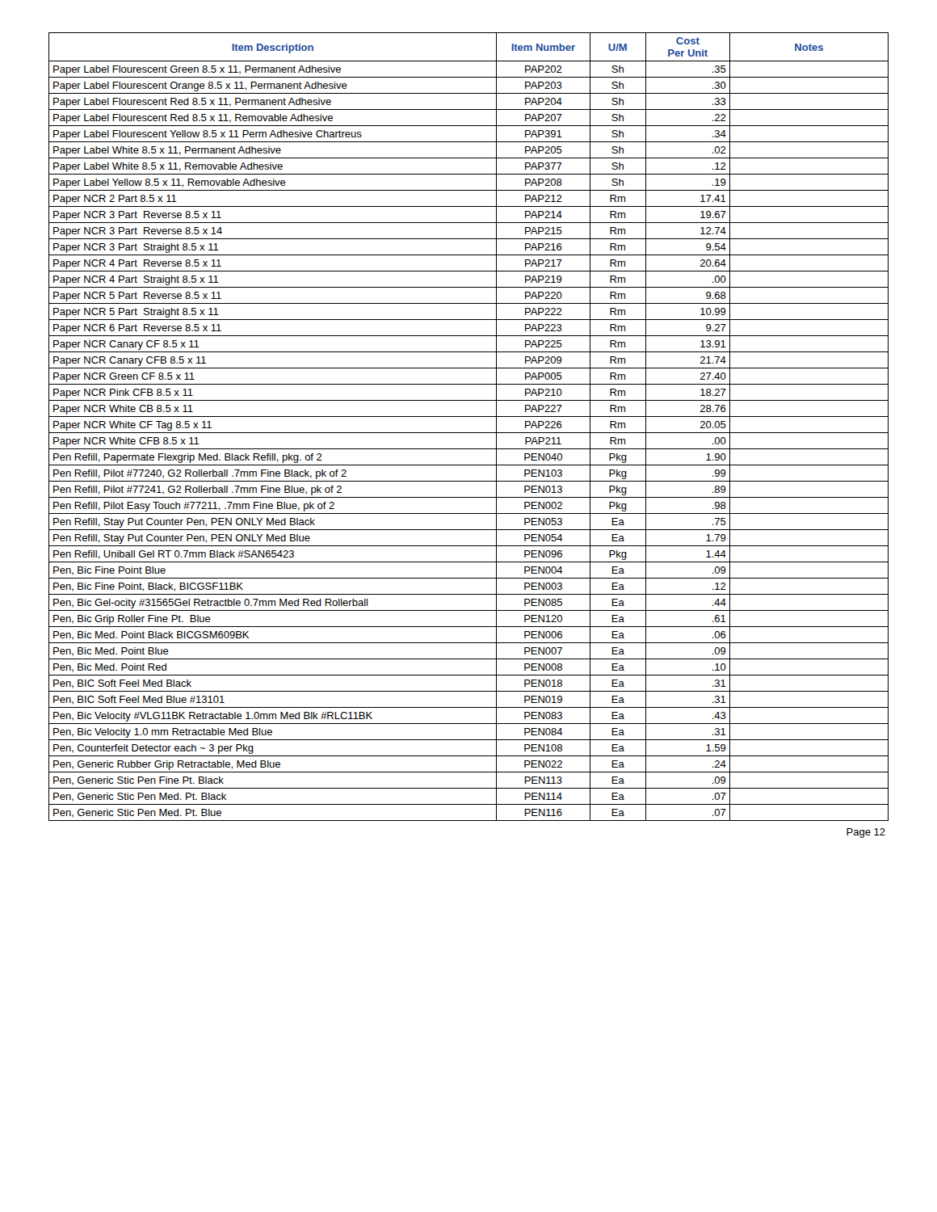| Item Description | Item Number | U/M | Cost Per Unit | Notes |
| --- | --- | --- | --- | --- |
| Paper Label Flourescent Green 8.5 x 11, Permanent Adhesive | PAP202 | Sh | .35 | |
| Paper Label Flourescent Orange 8.5 x 11, Permanent Adhesive | PAP203 | Sh | .30 | |
| Paper Label Flourescent Red 8.5 x 11, Permanent Adhesive | PAP204 | Sh | .33 | |
| Paper Label Flourescent Red 8.5 x 11, Removable Adhesive | PAP207 | Sh | .22 | |
| Paper Label Flourescent Yellow 8.5 x 11 Perm Adhesive Chartreus | PAP391 | Sh | .34 | |
| Paper Label White 8.5 x 11, Permanent Adhesive | PAP205 | Sh | .02 | |
| Paper Label White 8.5 x 11, Removable Adhesive | PAP377 | Sh | .12 | |
| Paper Label Yellow 8.5 x 11, Removable Adhesive | PAP208 | Sh | .19 | |
| Paper NCR 2 Part 8.5 x 11 | PAP212 | Rm | 17.41 | |
| Paper NCR 3 Part Reverse 8.5 x 11 | PAP214 | Rm | 19.67 | |
| Paper NCR 3 Part Reverse 8.5 x 14 | PAP215 | Rm | 12.74 | |
| Paper NCR 3 Part Straight 8.5 x 11 | PAP216 | Rm | 9.54 | |
| Paper NCR 4 Part Reverse 8.5 x 11 | PAP217 | Rm | 20.64 | |
| Paper NCR 4 Part Straight 8.5 x 11 | PAP219 | Rm | .00 | |
| Paper NCR 5 Part Reverse 8.5 x 11 | PAP220 | Rm | 9.68 | |
| Paper NCR 5 Part Straight 8.5 x 11 | PAP222 | Rm | 10.99 | |
| Paper NCR 6 Part Reverse 8.5 x 11 | PAP223 | Rm | 9.27 | |
| Paper NCR Canary CF 8.5 x 11 | PAP225 | Rm | 13.91 | |
| Paper NCR Canary CFB 8.5 x 11 | PAP209 | Rm | 21.74 | |
| Paper NCR Green CF 8.5 x 11 | PAP005 | Rm | 27.40 | |
| Paper NCR Pink CFB 8.5 x 11 | PAP210 | Rm | 18.27 | |
| Paper NCR White CB 8.5 x 11 | PAP227 | Rm | 28.76 | |
| Paper NCR White CF Tag 8.5 x 11 | PAP226 | Rm | 20.05 | |
| Paper NCR White CFB 8.5 x 11 | PAP211 | Rm | .00 | |
| Pen Refill, Papermate Flexgrip Med. Black Refill, pkg. of 2 | PEN040 | Pkg | 1.90 | |
| Pen Refill, Pilot #77240, G2 Rollerball .7mm Fine Black, pk of 2 | PEN103 | Pkg | .99 | |
| Pen Refill, Pilot #77241, G2 Rollerball .7mm Fine Blue, pk of 2 | PEN013 | Pkg | .89 | |
| Pen Refill, Pilot Easy Touch #77211, .7mm Fine Blue, pk of 2 | PEN002 | Pkg | .98 | |
| Pen Refill, Stay Put Counter Pen, PEN ONLY Med Black | PEN053 | Ea | .75 | |
| Pen Refill, Stay Put Counter Pen, PEN ONLY Med Blue | PEN054 | Ea | 1.79 | |
| Pen Refill, Uniball Gel RT 0.7mm Black #SAN65423 | PEN096 | Pkg | 1.44 | |
| Pen, Bic Fine Point Blue | PEN004 | Ea | .09 | |
| Pen, Bic Fine Point, Black, BICGSF11BK | PEN003 | Ea | .12 | |
| Pen, Bic Gel-ocity #31565Gel Retractble 0.7mm Med Red Rollerball | PEN085 | Ea | .44 | |
| Pen, Bic Grip Roller Fine Pt. Blue | PEN120 | Ea | .61 | |
| Pen, Bic Med. Point Black BICGSM609BK | PEN006 | Ea | .06 | |
| Pen, Bic Med. Point Blue | PEN007 | Ea | .09 | |
| Pen, Bic Med. Point Red | PEN008 | Ea | .10 | |
| Pen, BIC Soft Feel Med Black | PEN018 | Ea | .31 | |
| Pen, BIC Soft Feel Med Blue #13101 | PEN019 | Ea | .31 | |
| Pen, Bic Velocity #VLG11BK Retractable 1.0mm Med Blk #RLC11BK | PEN083 | Ea | .43 | |
| Pen, Bic Velocity 1.0 mm Retractable Med Blue | PEN084 | Ea | .31 | |
| Pen, Counterfeit Detector each ~ 3 per Pkg | PEN108 | Ea | 1.59 | |
| Pen, Generic Rubber Grip Retractable, Med Blue | PEN022 | Ea | .24 | |
| Pen, Generic Stic Pen Fine Pt. Black | PEN113 | Ea | .09 | |
| Pen, Generic Stic Pen Med. Pt. Black | PEN114 | Ea | .07 | |
| Pen, Generic Stic Pen Med. Pt. Blue | PEN116 | Ea | .07 | |
Page 12